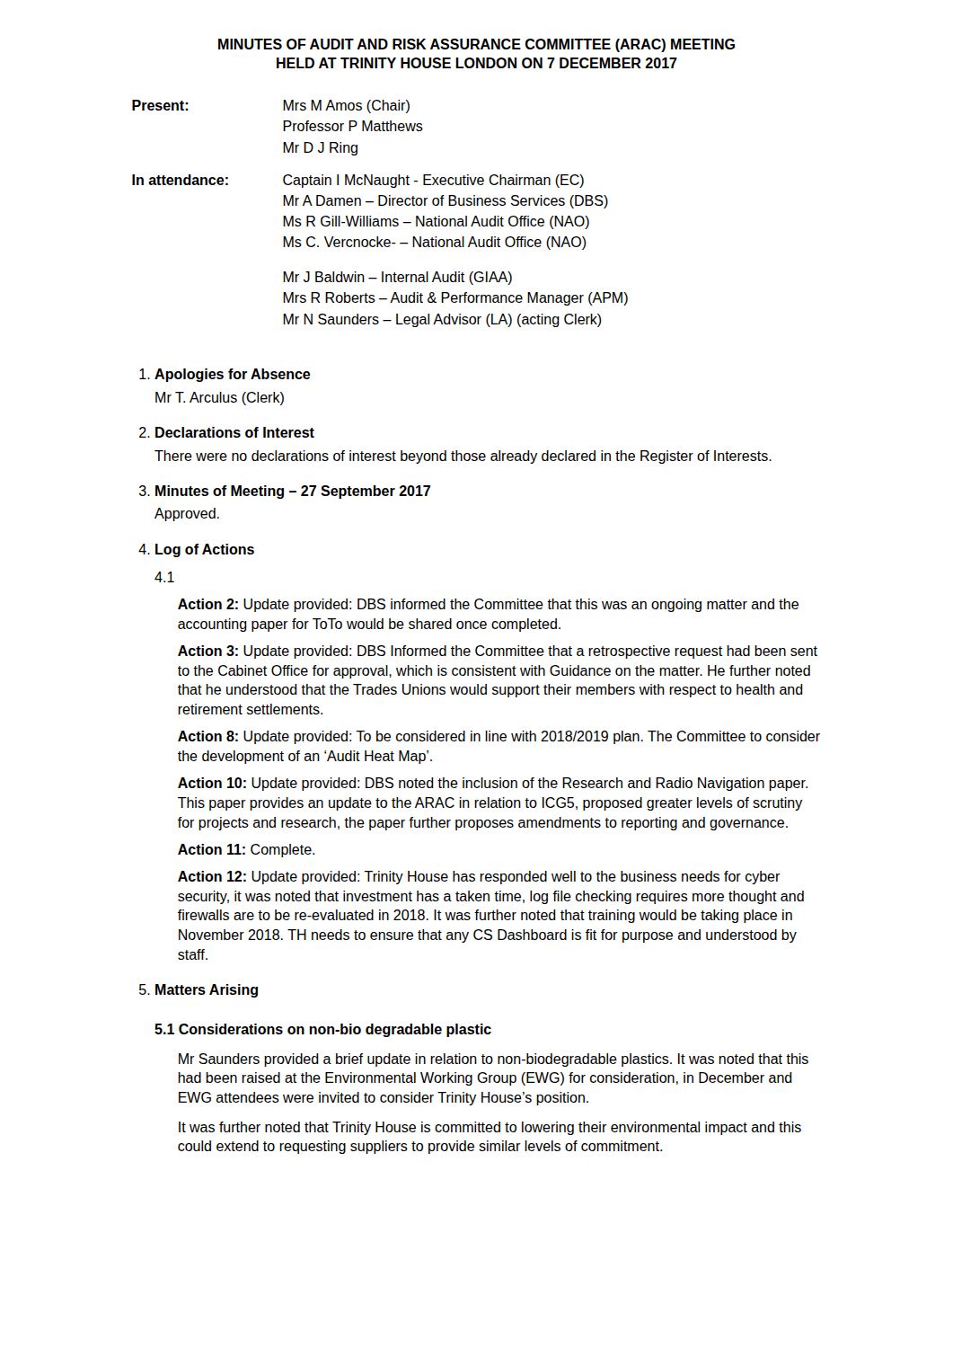MINUTES OF AUDIT AND RISK ASSURANCE COMMITTEE (ARAC) MEETING
HELD AT TRINITY HOUSE LONDON ON 7 DECEMBER 2017
| Present: | Mrs M Amos (Chair) Professor P Matthews Mr D J Ring |
| In attendance: | Captain I McNaught - Executive Chairman (EC) Mr A Damen – Director of Business Services (DBS) Ms R Gill-Williams – National Audit Office (NAO) Ms C. Vercnocke- – National Audit Office (NAO) Mr J Baldwin – Internal Audit (GIAA) Mrs R Roberts – Audit & Performance Manager (APM) Mr N Saunders – Legal Advisor (LA) (acting Clerk) |
Apologies for Absence
Mr T. Arculus (Clerk)
Declarations of Interest
There were no declarations of interest beyond those already declared in the Register of Interests.
Minutes of Meeting – 27 September 2017
Approved.
Log of Actions
4.1
Action 2: Update provided: DBS informed the Committee that this was an ongoing matter and the accounting paper for ToTo would be shared once completed.
Action 3: Update provided: DBS Informed the Committee that a retrospective request had been sent to the Cabinet Office for approval, which is consistent with Guidance on the matter. He further noted that he understood that the Trades Unions would support their members with respect to health and retirement settlements.
Action 8: Update provided: To be considered in line with 2018/2019 plan. The Committee to consider the development of an ‘Audit Heat Map’.
Action 10: Update provided: DBS noted the inclusion of the Research and Radio Navigation paper. This paper provides an update to the ARAC in relation to ICG5, proposed greater levels of scrutiny for projects and research, the paper further proposes amendments to reporting and governance.
Action 11: Complete.
Action 12: Update provided: Trinity House has responded well to the business needs for cyber security, it was noted that investment has a taken time, log file checking requires more thought and firewalls are to be re-evaluated in 2018. It was further noted that training would be taking place in November 2018. TH needs to ensure that any CS Dashboard is fit for purpose and understood by staff.
Matters Arising
5.1 Considerations on non-bio degradable plastic
Mr Saunders provided a brief update in relation to non-biodegradable plastics. It was noted that this had been raised at the Environmental Working Group (EWG) for consideration, in December and EWG attendees were invited to consider Trinity House’s position.
It was further noted that Trinity House is committed to lowering their environmental impact and this could extend to requesting suppliers to provide similar levels of commitment.